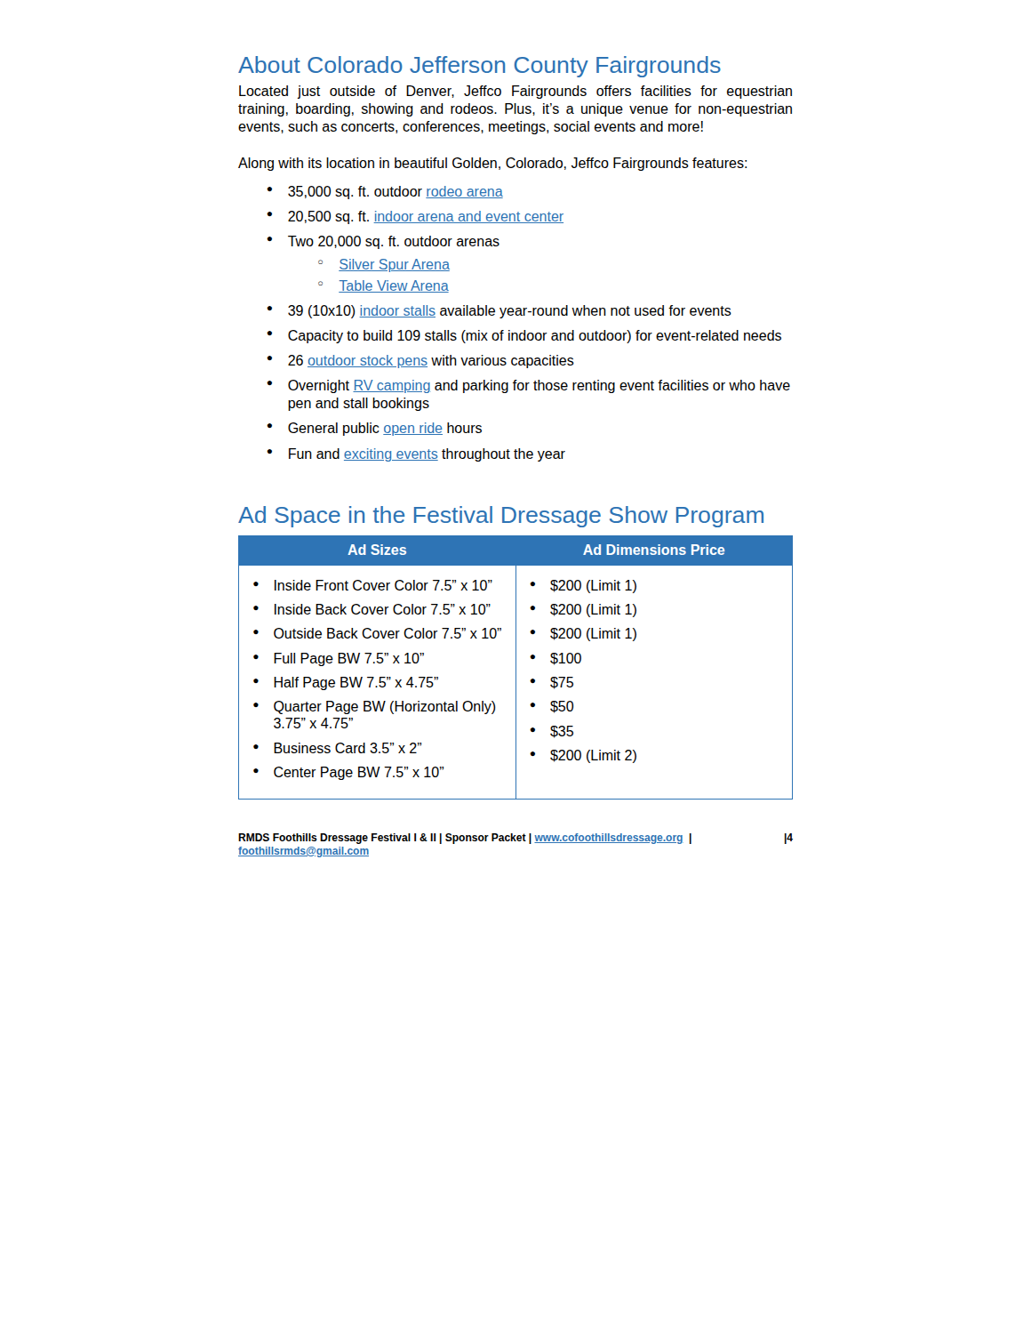About Colorado Jefferson County Fairgrounds
Located just outside of Denver, Jeffco Fairgrounds offers facilities for equestrian training, boarding, showing and rodeos. Plus, it’s a unique venue for non-equestrian events, such as concerts, conferences, meetings, social events and more!
Along with its location in beautiful Golden, Colorado, Jeffco Fairgrounds features:
35,000 sq. ft. outdoor rodeo arena
20,500 sq. ft. indoor arena and event center
Two 20,000 sq. ft. outdoor arenas
Silver Spur Arena
Table View Arena
39 (10x10) indoor stalls available year-round when not used for events
Capacity to build 109 stalls (mix of indoor and outdoor) for event-related needs
26 outdoor stock pens with various capacities
Overnight RV camping and parking for those renting event facilities or who have pen and stall bookings
General public open ride hours
Fun and exciting events throughout the year
Ad Space in the Festival Dressage Show Program
| Ad Sizes | Ad Dimensions Price |
| --- | --- |
| Inside Front Cover Color 7.5” x 10” Inside Back Cover Color 7.5” x 10” Outside Back Cover Color 7.5” x 10” Full Page BW 7.5” x 10” Half Page BW 7.5” x 4.75” Quarter Page BW (Horizontal Only) 3.75” x 4.75” Business Card 3.5” x 2” Center Page BW 7.5” x 10” | $200 (Limit 1) $200 (Limit 1) $200 (Limit 1) $100 $75 $50 $35 $200 (Limit 2) |
RMDS Foothills Dressage Festival I & II | Sponsor Packet | www.cofoothillsdressage.org | foothillsrmds@gmail.com
|4